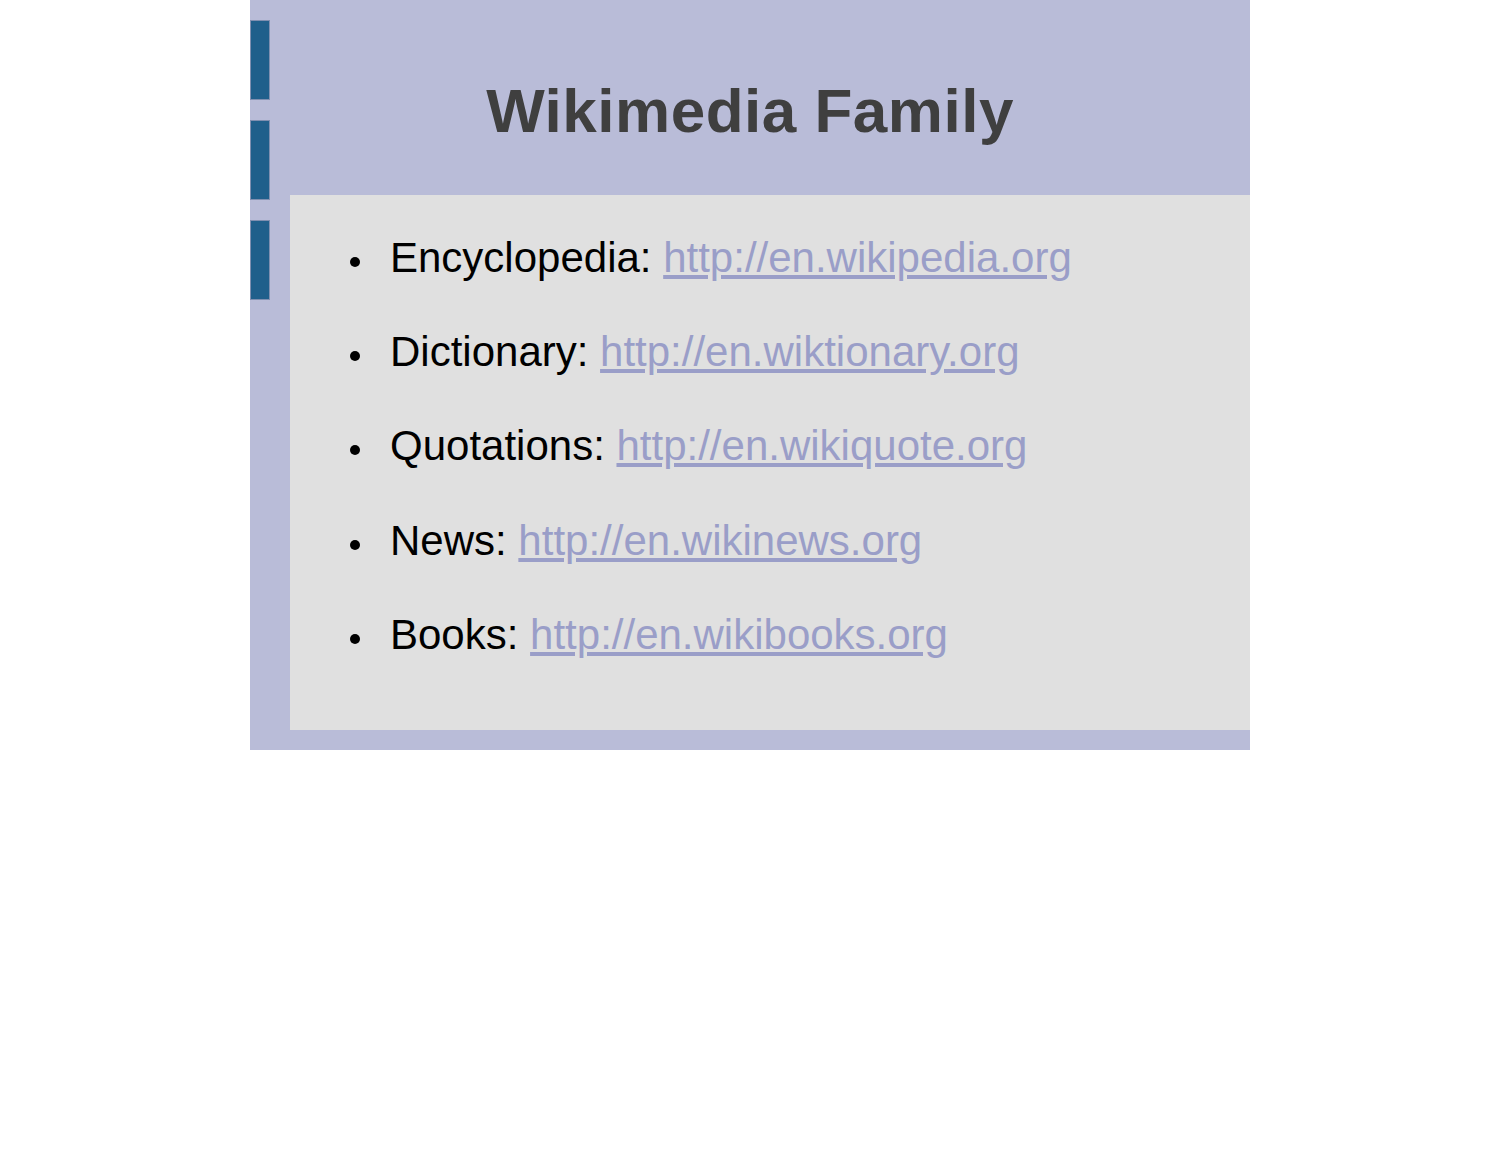Wikimedia Family
Encyclopedia: http://en.wikipedia.org
Dictionary: http://en.wiktionary.org
Quotations: http://en.wikiquote.org
News: http://en.wikinews.org
Books: http://en.wikibooks.org